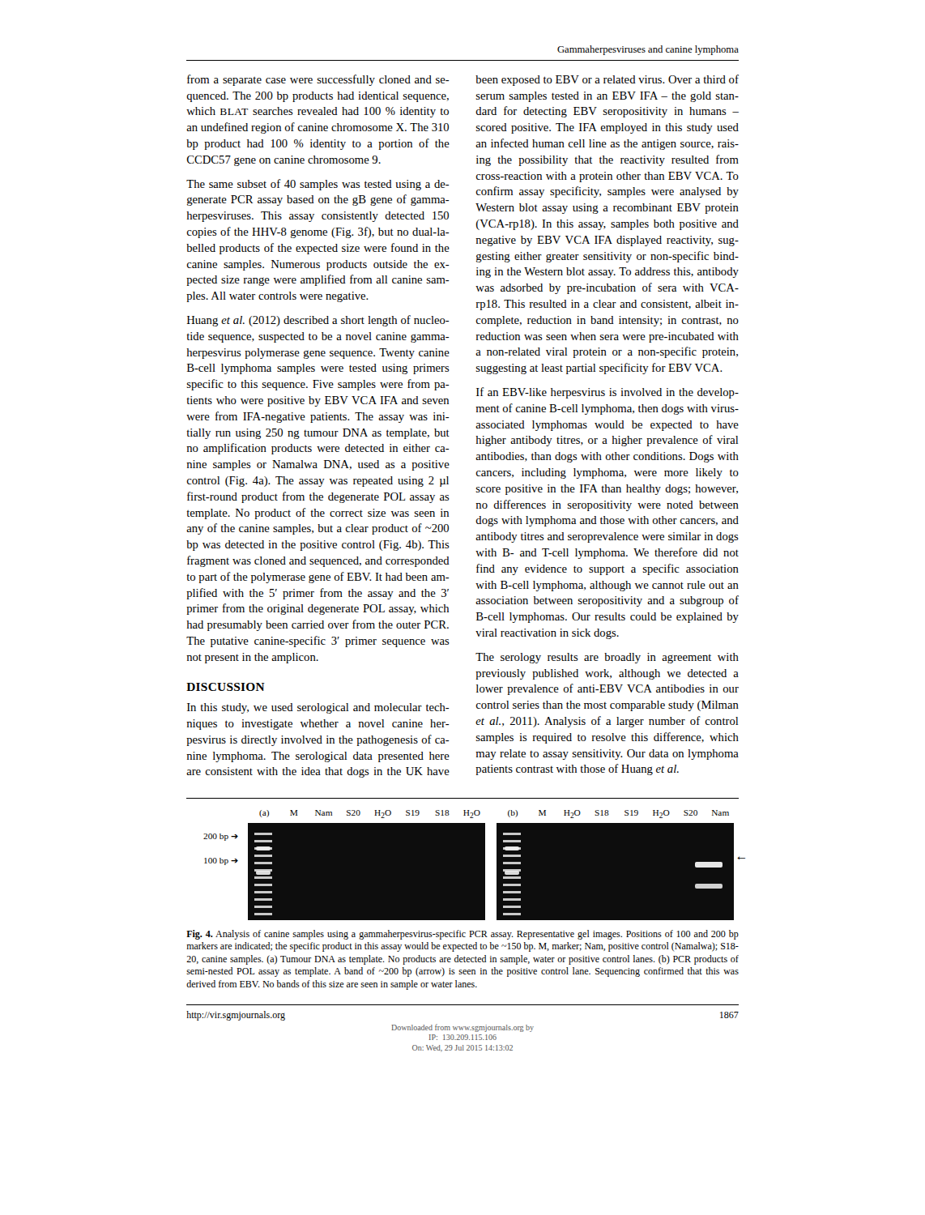Gammaherpesviruses and canine lymphoma
from a separate case were successfully cloned and sequenced. The 200 bp products had identical sequence, which BLAT searches revealed had 100 % identity to an undefined region of canine chromosome X. The 310 bp product had 100 % identity to a portion of the CCDC57 gene on canine chromosome 9.
The same subset of 40 samples was tested using a degenerate PCR assay based on the gB gene of gammaherpesviruses. This assay consistently detected 150 copies of the HHV-8 genome (Fig. 3f), but no dual-labelled products of the expected size were found in the canine samples. Numerous products outside the expected size range were amplified from all canine samples. All water controls were negative.
Huang et al. (2012) described a short length of nucleotide sequence, suspected to be a novel canine gammaherpesvirus polymerase gene sequence. Twenty canine B-cell lymphoma samples were tested using primers specific to this sequence. Five samples were from patients who were positive by EBV VCA IFA and seven were from IFA-negative patients. The assay was initially run using 250 ng tumour DNA as template, but no amplification products were detected in either canine samples or Namalwa DNA, used as a positive control (Fig. 4a). The assay was repeated using 2 µl first-round product from the degenerate POL assay as template. No product of the correct size was seen in any of the canine samples, but a clear product of ~200 bp was detected in the positive control (Fig. 4b). This fragment was cloned and sequenced, and corresponded to part of the polymerase gene of EBV. It had been amplified with the 5′ primer from the assay and the 3′ primer from the original degenerate POL assay, which had presumably been carried over from the outer PCR. The putative canine-specific 3′ primer sequence was not present in the amplicon.
DISCUSSION
In this study, we used serological and molecular techniques to investigate whether a novel canine herpesvirus is directly involved in the pathogenesis of canine lymphoma. The serological data presented here are consistent with the idea that dogs in the UK have been exposed to EBV or a related virus. Over a third of serum samples tested in an EBV IFA – the gold standard for detecting EBV seropositivity in humans – scored positive. The IFA employed in this study used an infected human cell line as the antigen source, raising the possibility that the reactivity resulted from cross-reaction with a protein other than EBV VCA. To confirm assay specificity, samples were analysed by Western blot assay using a recombinant EBV protein (VCA-rp18). In this assay, samples both positive and negative by EBV VCA IFA displayed reactivity, suggesting either greater sensitivity or non-specific binding in the Western blot assay. To address this, antibody was adsorbed by pre-incubation of sera with VCA-rp18. This resulted in a clear and consistent, albeit incomplete, reduction in band intensity; in contrast, no reduction was seen when sera were pre-incubated with a non-related viral protein or a non-specific protein, suggesting at least partial specificity for EBV VCA.
If an EBV-like herpesvirus is involved in the development of canine B-cell lymphoma, then dogs with virus-associated lymphomas would be expected to have higher antibody titres, or a higher prevalence of viral antibodies, than dogs with other conditions. Dogs with cancers, including lymphoma, were more likely to score positive in the IFA than healthy dogs; however, no differences in seropositivity were noted between dogs with lymphoma and those with other cancers, and antibody titres and seroprevalence were similar in dogs with B- and T-cell lymphoma. We therefore did not find any evidence to support a specific association with B-cell lymphoma, although we cannot rule out an association between seropositivity and a subgroup of B-cell lymphomas. Our results could be explained by viral reactivation in sick dogs.
The serology results are broadly in agreement with previously published work, although we detected a lower prevalence of anti-EBV VCA antibodies in our control series than the most comparable study (Milman et al., 2011). Analysis of a larger number of control samples is required to resolve this difference, which may relate to assay sensitivity. Our data on lymphoma patients contrast with those of Huang et al.
200 bp ➔
100 bp ➔
(a) MNam S20 H2O S19 S18 H2O
(b) MH2O S18 S19 H2O S20 Nam
←
Fig. 4. Analysis of canine samples using a gammaherpesvirus-specific PCR assay. Representative gel images. Positions of 100 and 200 bp markers are indicated; the specific product in this assay would be expected to be ~150 bp. M, marker; Nam, positive control (Namalwa); S18-20, canine samples. (a) Tumour DNA as template. No products are detected in sample, water or positive control lanes. (b) PCR products of semi-nested POL assay as template. A band of ~200 bp (arrow) is seen in the positive control lane. Sequencing confirmed that this was derived from EBV. No bands of this size are seen in sample or water lanes.
http://vir.sgmjournals.org
1867
Downloaded from www.sgmjournals.org by
IP: 130.209.115.106
On: Wed, 29 Jul 2015 14:13:02